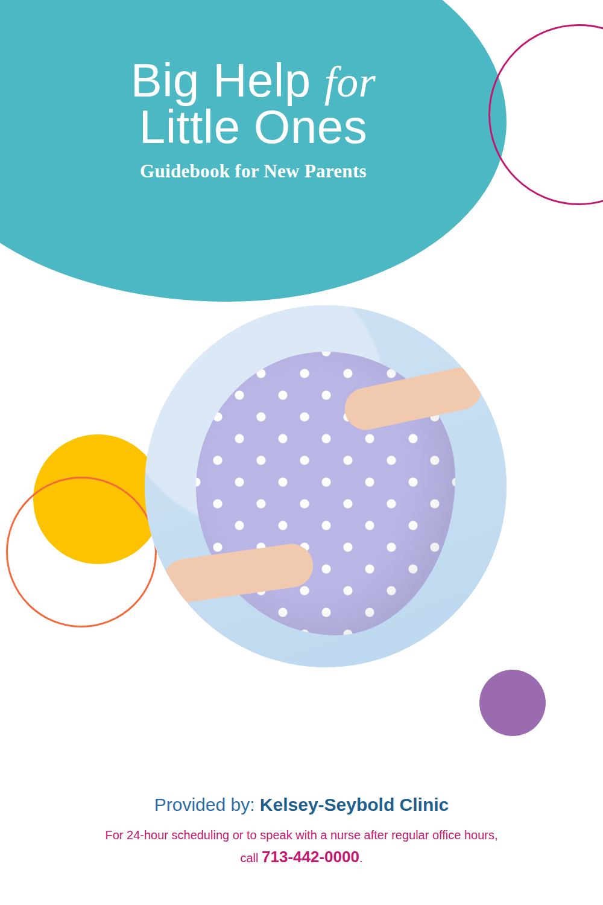Big Help for
Little Ones
Guidebook for New Parents
Pregnant woman cradling her belly, wearing a lavender polka-dot top.
Provided by: Kelsey-Seybold Clinic
For 24-hour scheduling or to speak with a nurse after regular office hours,
call 713-442-0000.